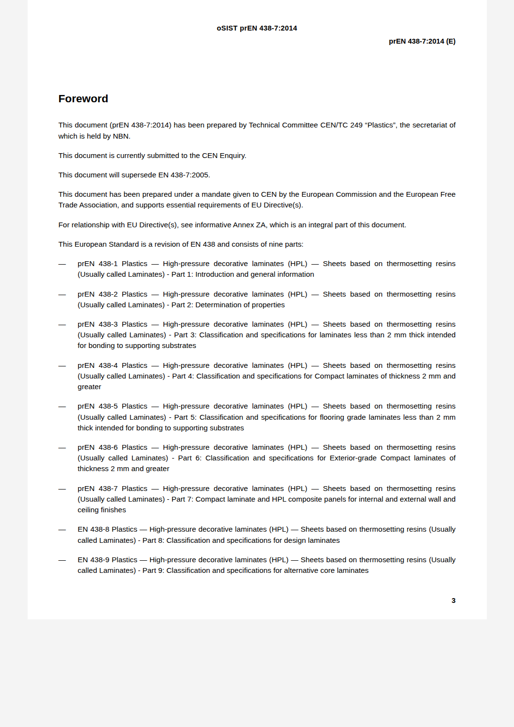oSIST prEN 438-7:2014
prEN 438-7:2014 (E)
Foreword
This document (prEN 438-7:2014) has been prepared by Technical Committee CEN/TC 249 “Plastics”, the secretariat of which is held by NBN.
This document is currently submitted to the CEN Enquiry.
This document will supersede EN 438-7:2005.
This document has been prepared under a mandate given to CEN by the European Commission and the European Free Trade Association, and supports essential requirements of EU Directive(s).
For relationship with EU Directive(s), see informative Annex ZA, which is an integral part of this document.
This European Standard is a revision of EN 438 and consists of nine parts:
prEN 438-1 Plastics — High-pressure decorative laminates (HPL) — Sheets based on thermosetting resins (Usually called Laminates) - Part 1: Introduction and general information
prEN 438-2 Plastics — High-pressure decorative laminates (HPL) — Sheets based on thermosetting resins (Usually called Laminates) - Part 2: Determination of properties
prEN 438-3 Plastics — High-pressure decorative laminates (HPL) — Sheets based on thermosetting resins (Usually called Laminates) - Part 3: Classification and specifications for laminates less than 2 mm thick intended for bonding to supporting substrates
prEN 438-4 Plastics — High-pressure decorative laminates (HPL) — Sheets based on thermosetting resins (Usually called Laminates) - Part 4: Classification and specifications for Compact laminates of thickness 2 mm and greater
prEN 438-5 Plastics — High-pressure decorative laminates (HPL) — Sheets based on thermosetting resins (Usually called Laminates) - Part 5: Classification and specifications for flooring grade laminates less than 2 mm thick intended for bonding to supporting substrates
prEN 438-6 Plastics — High-pressure decorative laminates (HPL) — Sheets based on thermosetting resins (Usually called Laminates) - Part 6: Classification and specifications for Exterior-grade Compact laminates of thickness 2 mm and greater
prEN 438-7 Plastics — High-pressure decorative laminates (HPL) — Sheets based on thermosetting resins (Usually called Laminates) - Part 7: Compact laminate and HPL composite panels for internal and external wall and ceiling finishes
EN 438-8 Plastics — High-pressure decorative laminates (HPL) — Sheets based on thermosetting resins (Usually called Laminates) - Part 8: Classification and specifications for design laminates
EN 438-9 Plastics — High-pressure decorative laminates (HPL) — Sheets based on thermosetting resins (Usually called Laminates) - Part 9: Classification and specifications for alternative core laminates
3